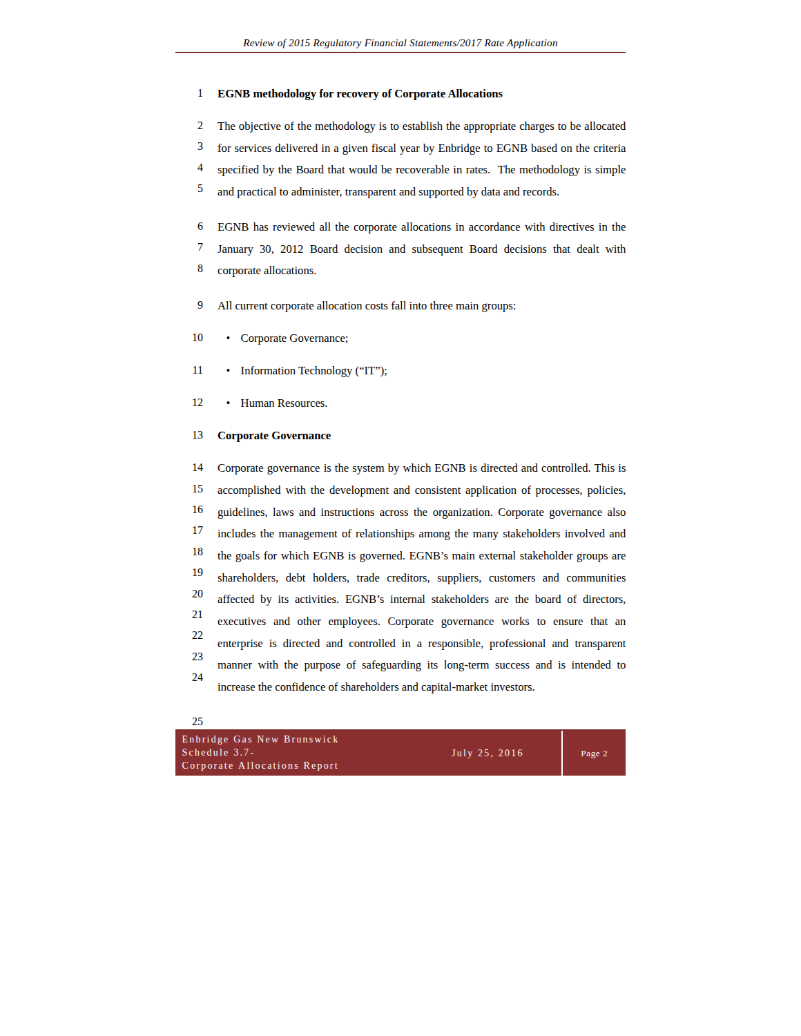Review of 2015 Regulatory Financial Statements/2017 Rate Application
1
EGNB methodology for recovery of Corporate Allocations
2
3
4
5
The objective of the methodology is to establish the appropriate charges to be allocated for services delivered in a given fiscal year by Enbridge to EGNB based on the criteria specified by the Board that would be recoverable in rates. The methodology is simple and practical to administer, transparent and supported by data and records.
6
7
8
EGNB has reviewed all the corporate allocations in accordance with directives in the January 30, 2012 Board decision and subsequent Board decisions that dealt with corporate allocations.
9
All current corporate allocation costs fall into three main groups:
10
Corporate Governance;
11
Information Technology (“IT”);
12
Human Resources.
13
Corporate Governance
14
15
16
17
18
19
20
21
22
23
24
Corporate governance is the system by which EGNB is directed and controlled. This is accomplished with the development and consistent application of processes, policies, guidelines, laws and instructions across the organization. Corporate governance also includes the management of relationships among the many stakeholders involved and the goals for which EGNB is governed. EGNB’s main external stakeholder groups are shareholders, debt holders, trade creditors, suppliers, customers and communities affected by its activities. EGNB’s internal stakeholders are the board of directors, executives and other employees. Corporate governance works to ensure that an enterprise is directed and controlled in a responsible, professional and transparent manner with the purpose of safeguarding its long-term success and is intended to increase the confidence of shareholders and capital-market investors.
25
Enbridge Gas New Brunswick
Schedule 3.7-Corporate Allocations Report
July 25, 2016
Page 2